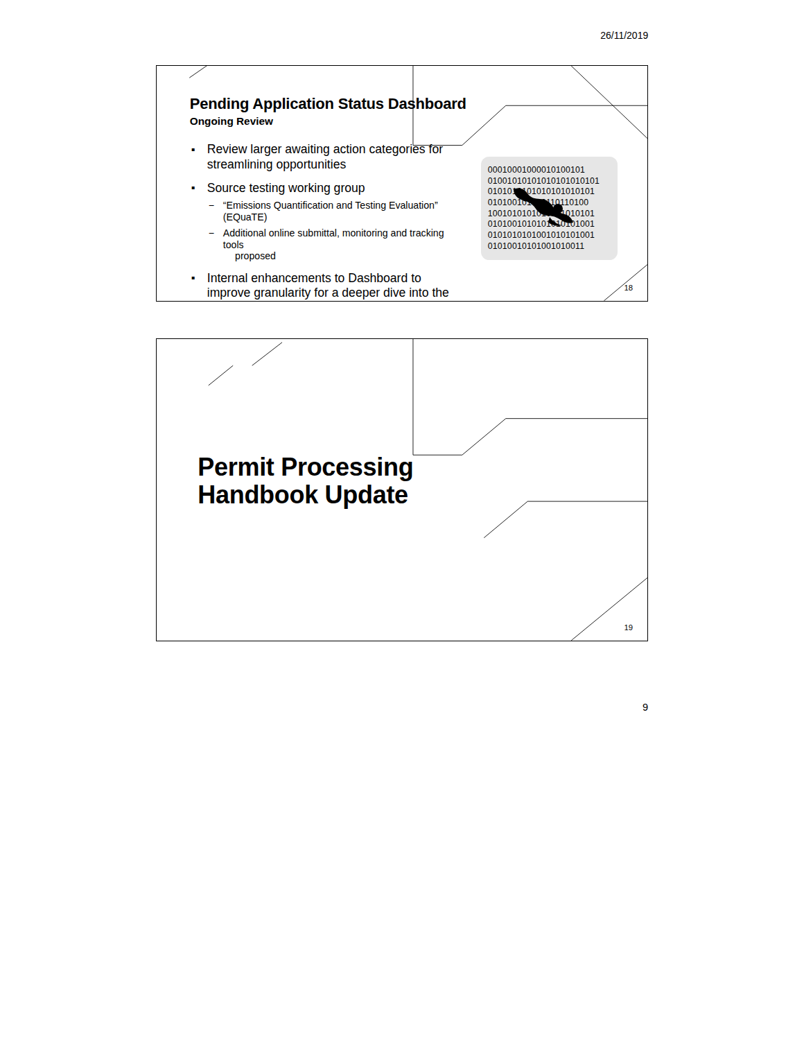26/11/2019
Pending Application Status Dashboard
Ongoing Review
Review larger awaiting action categories for streamlining opportunities
Source testing working group
“Emissions Quantification and Testing Evaluation” (EQuaTE)
Additional online submittal, monitoring and tracking tools proposed
Internal enhancements to Dashboard to improve granularity for a deeper dive into the data
Continue to build and refine data in order to correlate residence time with status conditions
00010001000010100101
01001010101010101010101
0101010101010101010101
010100101010110110100
1001010101010101010101
0101001010101010101001
0101010101001010101001
01010010101001010011
18
Permit Processing
Handbook Update
19
9